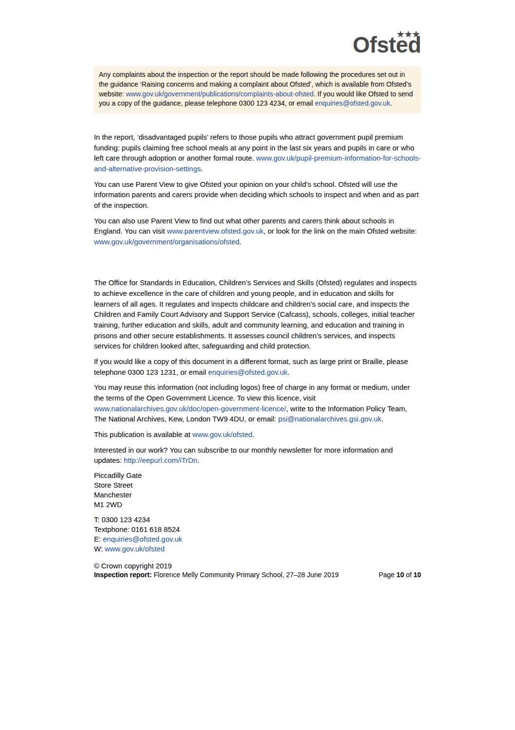★★★ Ofsted
Any complaints about the inspection or the report should be made following the procedures set out in the guidance ‘Raising concerns and making a complaint about Ofsted’, which is available from Ofsted’s website: www.gov.uk/government/publications/complaints-about-ofsted. If you would like Ofsted to send you a copy of the guidance, please telephone 0300 123 4234, or email enquiries@ofsted.gov.uk.
In the report, ‘disadvantaged pupils’ refers to those pupils who attract government pupil premium funding: pupils claiming free school meals at any point in the last six years and pupils in care or who left care through adoption or another formal route. www.gov.uk/pupil-premium-information-for-schools-and-alternative-provision-settings.
You can use Parent View to give Ofsted your opinion on your child’s school. Ofsted will use the information parents and carers provide when deciding which schools to inspect and when and as part of the inspection.
You can also use Parent View to find out what other parents and carers think about schools in England. You can visit www.parentview.ofsted.gov.uk, or look for the link on the main Ofsted website: www.gov.uk/government/organisations/ofsted.
The Office for Standards in Education, Children’s Services and Skills (Ofsted) regulates and inspects to achieve excellence in the care of children and young people, and in education and skills for learners of all ages. It regulates and inspects childcare and children’s social care, and inspects the Children and Family Court Advisory and Support Service (Cafcass), schools, colleges, initial teacher training, further education and skills, adult and community learning, and education and training in prisons and other secure establishments. It assesses council children’s services, and inspects services for children looked after, safeguarding and child protection.
If you would like a copy of this document in a different format, such as large print or Braille, please telephone 0300 123 1231, or email enquiries@ofsted.gov.uk.
You may reuse this information (not including logos) free of charge in any format or medium, under the terms of the Open Government Licence. To view this licence, visit www.nationalarchives.gov.uk/doc/open-government-licence/, write to the Information Policy Team, The National Archives, Kew, London TW9 4DU, or email: psi@nationalarchives.gsi.gov.uk.
This publication is available at www.gov.uk/ofsted.
Interested in our work? You can subscribe to our monthly newsletter for more information and updates: http://eepurl.com/iTrDn.
Piccadilly Gate
Store Street
Manchester
M1 2WD
T: 0300 123 4234
Textphone: 0161 618 8524
E: enquiries@ofsted.gov.uk
W: www.gov.uk/ofsted
© Crown copyright 2019
Inspection report: Florence Melly Community Primary School, 27–28 June 2019
Page 10 of 10